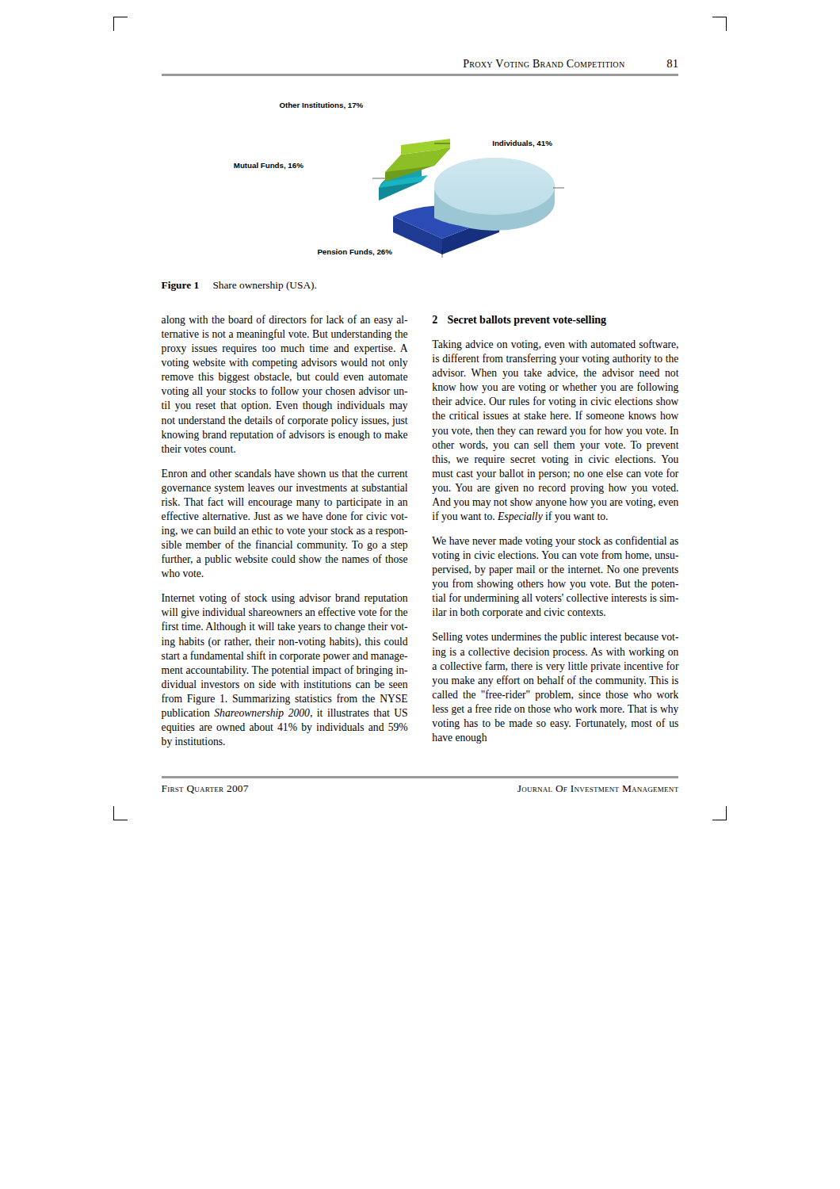Proxy Voting Brand Competition 81
Other Institutions, 17%
Mutual Funds, 16%
Pension Funds, 26%
Individuals, 41%
Figure 1 Share ownership (USA).
along with the board of directors for lack of an easy alternative is not a meaningful vote. But understanding the proxy issues requires too much time and expertise. A voting website with competing advisors would not only remove this biggest obstacle, but could even automate voting all your stocks to follow your chosen advisor until you reset that option. Even though individuals may not understand the details of corporate policy issues, just knowing brand reputation of advisors is enough to make their votes count.
Enron and other scandals have shown us that the current governance system leaves our investments at substantial risk. That fact will encourage many to participate in an effective alternative. Just as we have done for civic voting, we can build an ethic to vote your stock as a responsible member of the financial community. To go a step further, a public website could show the names of those who vote.
Internet voting of stock using advisor brand reputation will give individual shareowners an effective vote for the first time. Although it will take years to change their voting habits (or rather, their non-voting habits), this could start a fundamental shift in corporate power and management accountability. The potential impact of bringing individual investors on side with institutions can be seen from Figure 1. Summarizing statistics from the NYSE publication Shareownership 2000, it illustrates that US equities are owned about 41% by individuals and 59% by institutions.
2 Secret ballots prevent vote-selling
Taking advice on voting, even with automated software, is different from transferring your voting authority to the advisor. When you take advice, the advisor need not know how you are voting or whether you are following their advice. Our rules for voting in civic elections show the critical issues at stake here. If someone knows how you vote, then they can reward you for how you vote. In other words, you can sell them your vote. To prevent this, we require secret voting in civic elections. You must cast your ballot in person; no one else can vote for you. You are given no record proving how you voted. And you may not show anyone how you are voting, even if you want to. Especially if you want to.
We have never made voting your stock as confidential as voting in civic elections. You can vote from home, unsupervised, by paper mail or the internet. No one prevents you from showing others how you vote. But the potential for undermining all voters' collective interests is similar in both corporate and civic contexts.
Selling votes undermines the public interest because voting is a collective decision process. As with working on a collective farm, there is very little private incentive for you make any effort on behalf of the community. This is called the "free-rider" problem, since those who work less get a free ride on those who work more. That is why voting has to be made so easy. Fortunately, most of us have enough
First Quarter 2007 Journal Of Investment Management